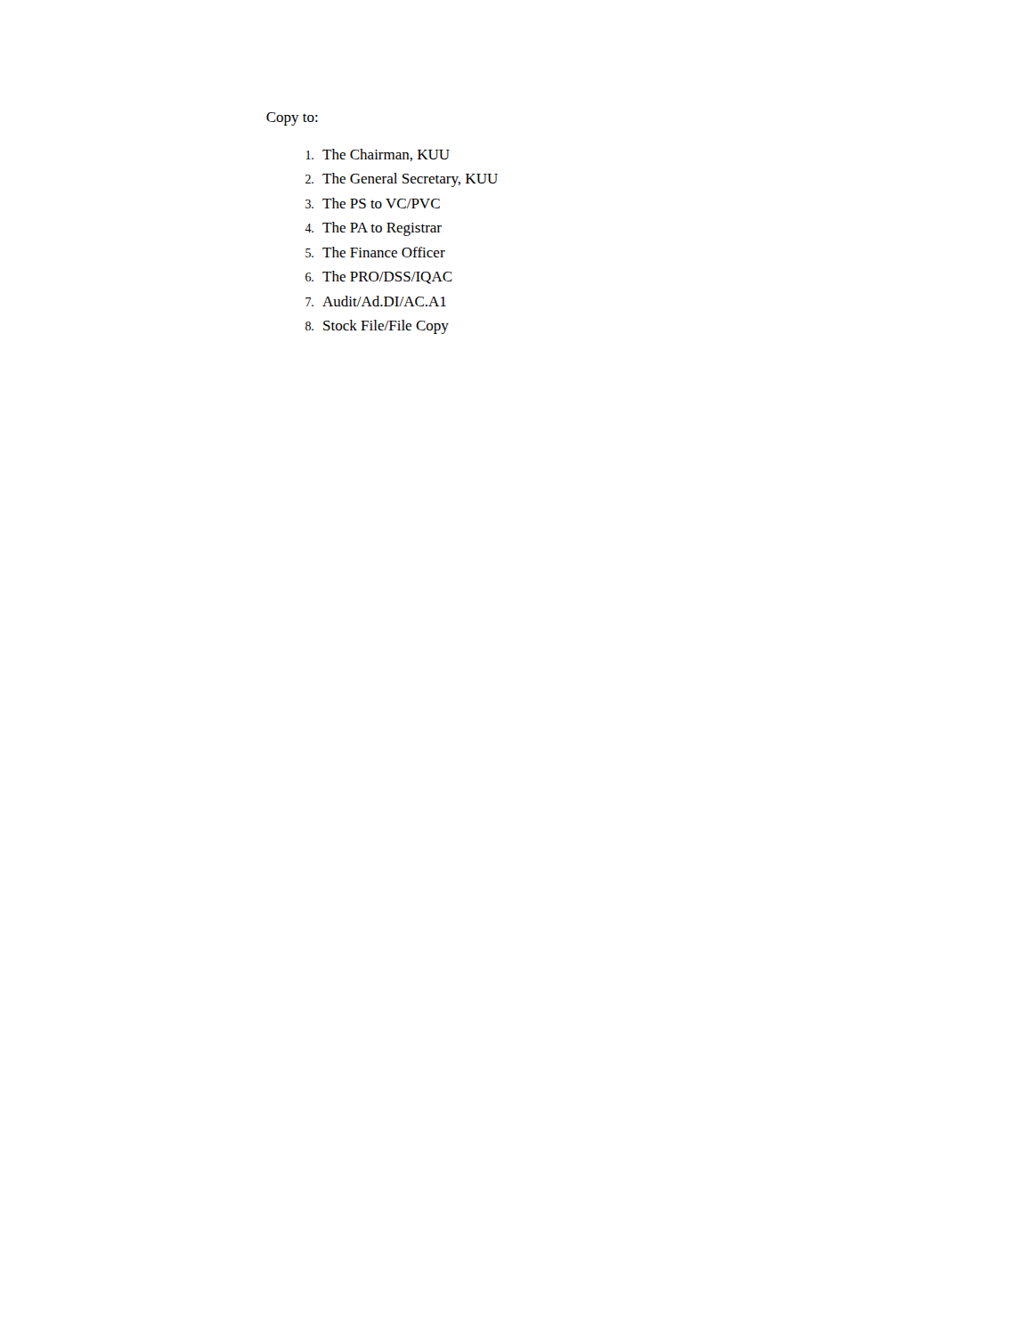Copy to:
The Chairman, KUU
The General Secretary, KUU
The PS to VC/PVC
The PA to Registrar
The Finance Officer
The PRO/DSS/IQAC
Audit/Ad.DI/AC.A1
Stock File/File Copy